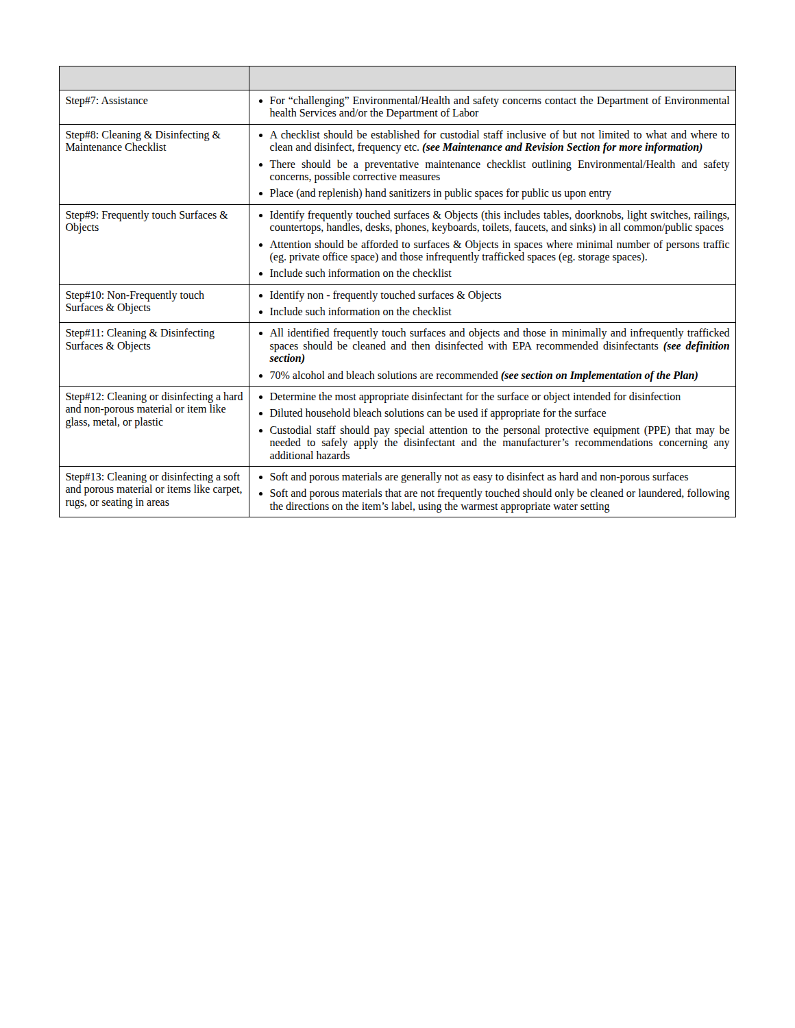| Step#7: Assistance | For “challenging” Environmental/Health and safety concerns contact the Department of Environmental health Services and/or the Department of Labor |
| Step#8: Cleaning & Disinfecting & Maintenance Checklist | A checklist should be established for custodial staff inclusive of but not limited to what and where to clean and disinfect, frequency etc. (see Maintenance and Revision Section for more information) There should be a preventative maintenance checklist outlining Environmental/Health and safety concerns, possible corrective measures Place (and replenish) hand sanitizers in public spaces for public us upon entry |
| Step#9: Frequently touch Surfaces & Objects | Identify frequently touched surfaces & Objects (this includes tables, doorknobs, light switches, railings, countertops, handles, desks, phones, keyboards, toilets, faucets, and sinks) in all common/public spaces Attention should be afforded to surfaces & Objects in spaces where minimal number of persons traffic (eg. private office space) and those infrequently trafficked spaces (eg. storage spaces). Include such information on the checklist |
| Step#10: Non-Frequently touch Surfaces & Objects | Identify non - frequently touched surfaces & Objects Include such information on the checklist |
| Step#11: Cleaning & Disinfecting Surfaces & Objects | All identified frequently touch surfaces and objects and those in minimally and infrequently trafficked spaces should be cleaned and then disinfected with EPA recommended disinfectants (see definition section) 70% alcohol and bleach solutions are recommended (see section on Implementation of the Plan) |
| Step#12: Cleaning or disinfecting a hard and non-porous material or item like glass, metal, or plastic | Determine the most appropriate disinfectant for the surface or object intended for disinfection Diluted household bleach solutions can be used if appropriate for the surface Custodial staff should pay special attention to the personal protective equipment (PPE) that may be needed to safely apply the disinfectant and the manufacturer’s recommendations concerning any additional hazards |
| Step#13: Cleaning or disinfecting a soft and porous material or items like carpet, rugs, or seating in areas | Soft and porous materials are generally not as easy to disinfect as hard and non-porous surfaces Soft and porous materials that are not frequently touched should only be cleaned or laundered, following the directions on the item’s label, using the warmest appropriate water setting |